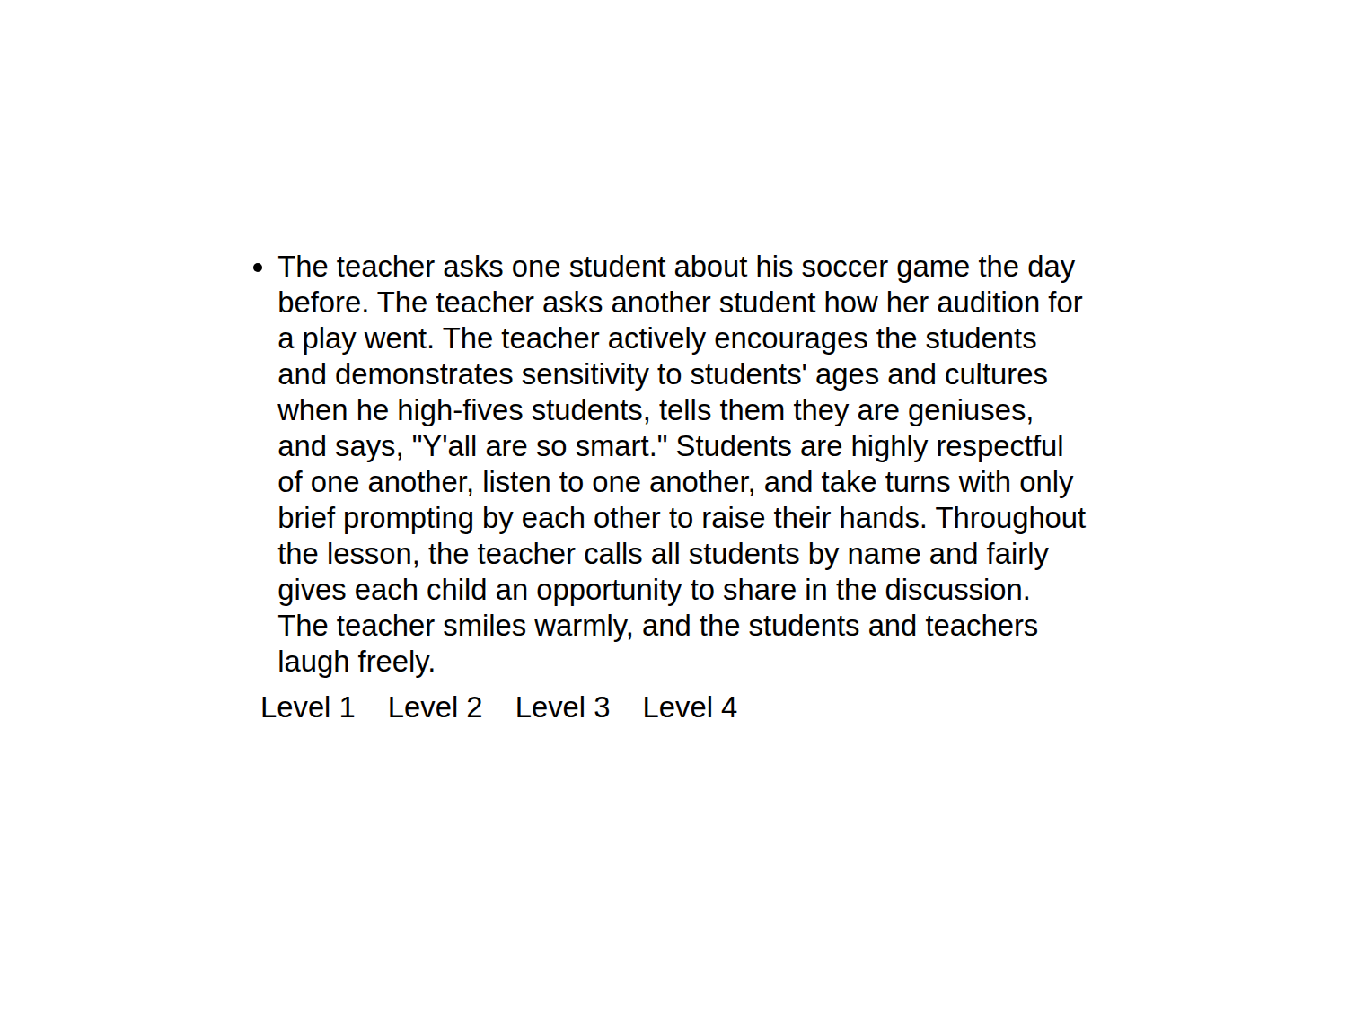The teacher asks one student about his soccer game the day before. The teacher asks another student how her audition for a play went. The teacher actively encourages the students and demonstrates sensitivity to students' ages and cultures when he high-fives students, tells them they are geniuses, and says, "Y'all are so smart." Students are highly respectful of one another, listen to one another, and take turns with only brief prompting by each other to raise their hands. Throughout the lesson, the teacher calls all students by name and fairly gives each child an opportunity to share in the discussion. The teacher smiles warmly, and the students and teachers laugh freely.
Level 1 Level 2 Level 3 Level 4